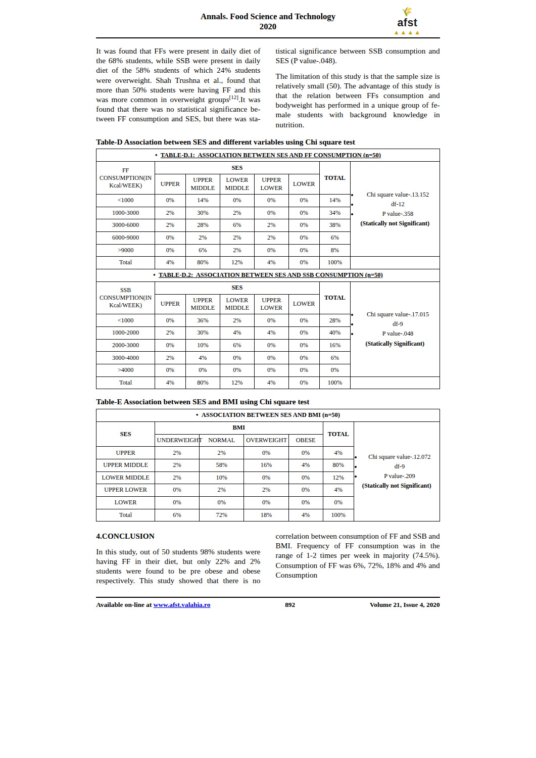Annals. Food Science and Technology
2020
🌾
afst
▲▲▲▲
It was found that FFs were present in daily diet of the 68% students, while SSB were present in daily diet of the 58% students of which 24% students were overweight. Shah Trushna et al., found that more than 50% students were having FF and this was more common in overweight groups[12].It was found that there was no statistical significance between FF consumption and SES, but there was statistical significance between SSB consumption and SES (P value-.048).
The limitation of this study is that the sample size is relatively small (50). The advantage of this study is that the relation between FFs consumption and bodyweight has performed in a unique group of female students with background knowledge in nutrition.
Table-D Association between SES and different variables using Chi square test
| • TABLE-D.1: ASSOCIATION BETWEEN SES AND FF CONSUMPTION (n=50) |
| FF CONSUMPTION(IN Kcal/WEEK) | SES | TOTAL | Chi square value-.13.152 df-12 P value-.358 (Statically not Significant) |
| UPPER | UPPER MIDDLE | LOWER MIDDLE | UPPER LOWER | LOWER |
| <1000 | 0% | 14% | 0% | 0% | 0% | 14% |
| 1000-3000 | 2% | 30% | 2% | 0% | 0% | 34% |
| 3000-6000 | 2% | 28% | 6% | 2% | 0% | 38% |
| 6000-9000 | 0% | 2% | 2% | 2% | 0% | 6% |
| >9000 | 0% | 6% | 2% | 0% | 0% | 8% |
| Total | 4% | 80% | 12% | 4% | 0% | 100% | |
| • TABLE-D.2: ASSOCIATION BETWEEN SES AND SSB CONSUMPTION (n=50) |
| SSB CONSUMPTION(IN Kcal/WEEK) | SES | TOTAL | Chi square value-.17.015 df-9 P value-.048 (Statically Significant) |
| UPPER | UPPER MIDDLE | LOWER MIDDLE | UPPER LOWER | LOWER |
| <1000 | 0% | 36% | 2% | 0% | 0% | 28% |
| 1000-2000 | 2% | 30% | 4% | 4% | 0% | 40% |
| 2000-3000 | 0% | 10% | 6% | 0% | 0% | 16% |
| 3000-4000 | 2% | 4% | 0% | 0% | 0% | 6% |
| >4000 | 0% | 0% | 0% | 0% | 0% | 0% |
| Total | 4% | 80% | 12% | 4% | 0% | 100% | |
Table-E Association between SES and BMI using Chi square test
| • ASSOCIATION BETWEEN SES AND BMI (n=50) |
| SES | BMI | TOTAL | Chi square value-.12.072 df-9 P value-.209 (Statically not Significant) |
| UNDERWEIGHT | NORMAL | OVERWEIGHT | OBESE |
| UPPER | 2% | 2% | 0% | 0% | 4% |
| UPPER MIDDLE | 2% | 58% | 16% | 4% | 80% |
| LOWER MIDDLE | 2% | 10% | 0% | 0% | 12% |
| UPPER LOWER | 0% | 2% | 2% | 0% | 4% |
| LOWER | 0% | 0% | 0% | 0% | 0% |
| Total | 6% | 72% | 18% | 4% | 100% |
4.CONCLUSION
In this study, out of 50 students 98% students were having FF in their diet, but only 22% and 2% students were found to be pre obese and obese respectively. This study showed that there is no correlation between consumption of FF and SSB and BMI. Frequency of FF consumption was in the range of 1-2 times per week in majority (74.5%). Consumption of FF was 6%, 72%, 18% and 4% and Consumption
Available on-line at www.afst.valahia.ro
892
Volume 21, Issue 4, 2020